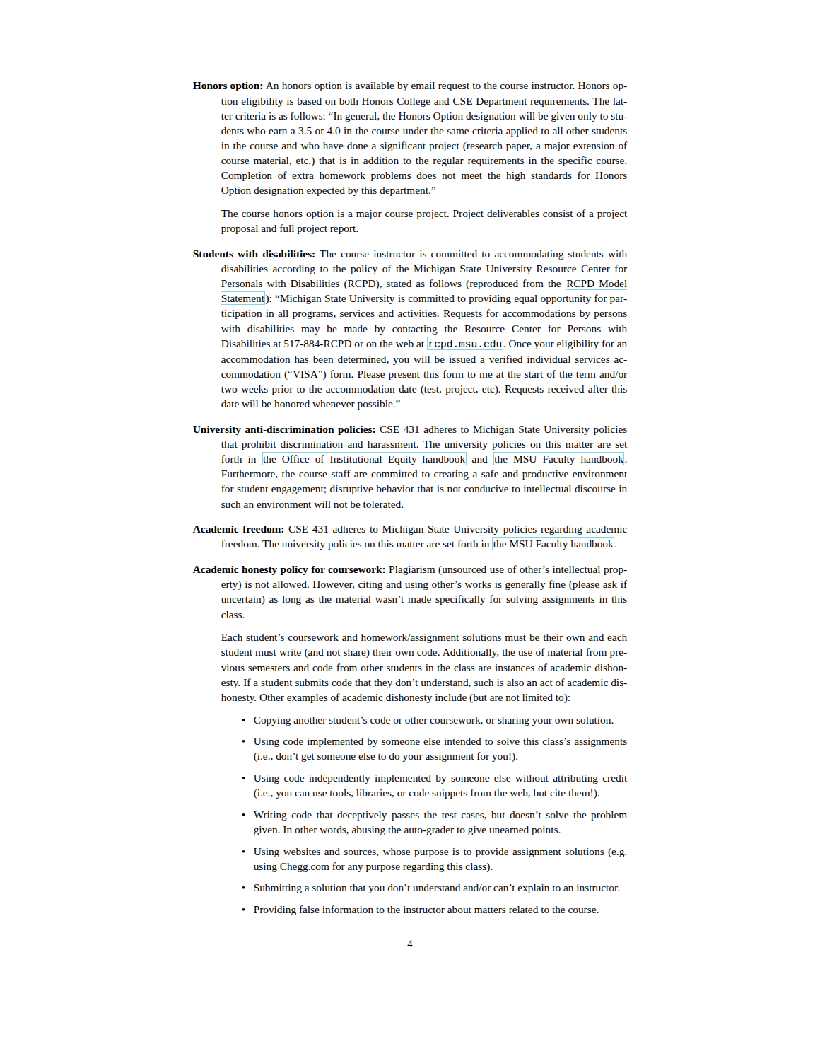Honors option: An honors option is available by email request to the course instructor. Honors option eligibility is based on both Honors College and CSE Department requirements. The latter criteria is as follows: “In general, the Honors Option designation will be given only to students who earn a 3.5 or 4.0 in the course under the same criteria applied to all other students in the course and who have done a significant project (research paper, a major extension of course material, etc.) that is in addition to the regular requirements in the specific course. Completion of extra homework problems does not meet the high standards for Honors Option designation expected by this department.”
The course honors option is a major course project. Project deliverables consist of a project proposal and full project report.
Students with disabilities: The course instructor is committed to accommodating students with disabilities according to the policy of the Michigan State University Resource Center for Personals with Disabilities (RCPD), stated as follows (reproduced from the RCPD Model Statement): “Michigan State University is committed to providing equal opportunity for participation in all programs, services and activities. Requests for accommodations by persons with disabilities may be made by contacting the Resource Center for Persons with Disabilities at 517-884-RCPD or on the web at rcpd.msu.edu. Once your eligibility for an accommodation has been determined, you will be issued a verified individual services accommodation (“VISA”) form. Please present this form to me at the start of the term and/or two weeks prior to the accommodation date (test, project, etc). Requests received after this date will be honored whenever possible.”
University anti-discrimination policies: CSE 431 adheres to Michigan State University policies that prohibit discrimination and harassment. The university policies on this matter are set forth in the Office of Institutional Equity handbook and the MSU Faculty handbook. Furthermore, the course staff are committed to creating a safe and productive environment for student engagement; disruptive behavior that is not conducive to intellectual discourse in such an environment will not be tolerated.
Academic freedom: CSE 431 adheres to Michigan State University policies regarding academic freedom. The university policies on this matter are set forth in the MSU Faculty handbook.
Academic honesty policy for coursework: Plagiarism (unsourced use of other’s intellectual property) is not allowed. However, citing and using other’s works is generally fine (please ask if uncertain) as long as the material wasn’t made specifically for solving assignments in this class.
Each student’s coursework and homework/assignment solutions must be their own and each student must write (and not share) their own code. Additionally, the use of material from previous semesters and code from other students in the class are instances of academic dishonesty. If a student submits code that they don’t understand, such is also an act of academic dishonesty. Other examples of academic dishonesty include (but are not limited to):
Copying another student’s code or other coursework, or sharing your own solution.
Using code implemented by someone else intended to solve this class’s assignments (i.e., don’t get someone else to do your assignment for you!).
Using code independently implemented by someone else without attributing credit (i.e., you can use tools, libraries, or code snippets from the web, but cite them!).
Writing code that deceptively passes the test cases, but doesn’t solve the problem given. In other words, abusing the auto-grader to give unearned points.
Using websites and sources, whose purpose is to provide assignment solutions (e.g. using Chegg.com for any purpose regarding this class).
Submitting a solution that you don’t understand and/or can’t explain to an instructor.
Providing false information to the instructor about matters related to the course.
4